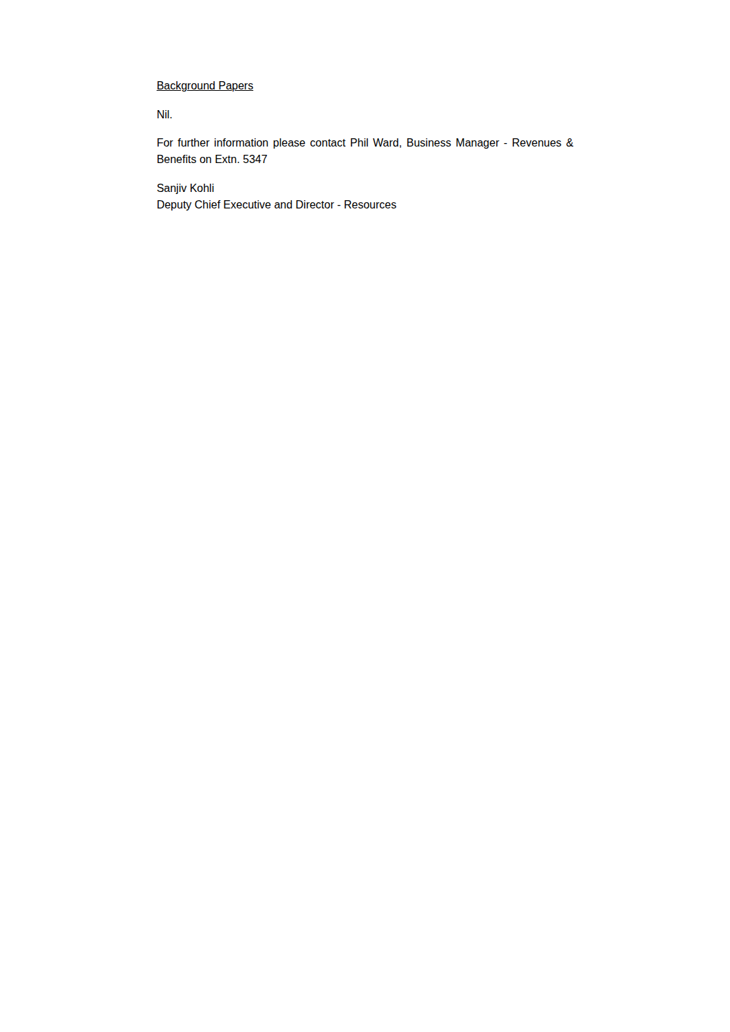Background Papers
Nil.
For further information please contact Phil Ward, Business Manager - Revenues & Benefits on Extn. 5347
Sanjiv Kohli
Deputy Chief Executive and Director - Resources